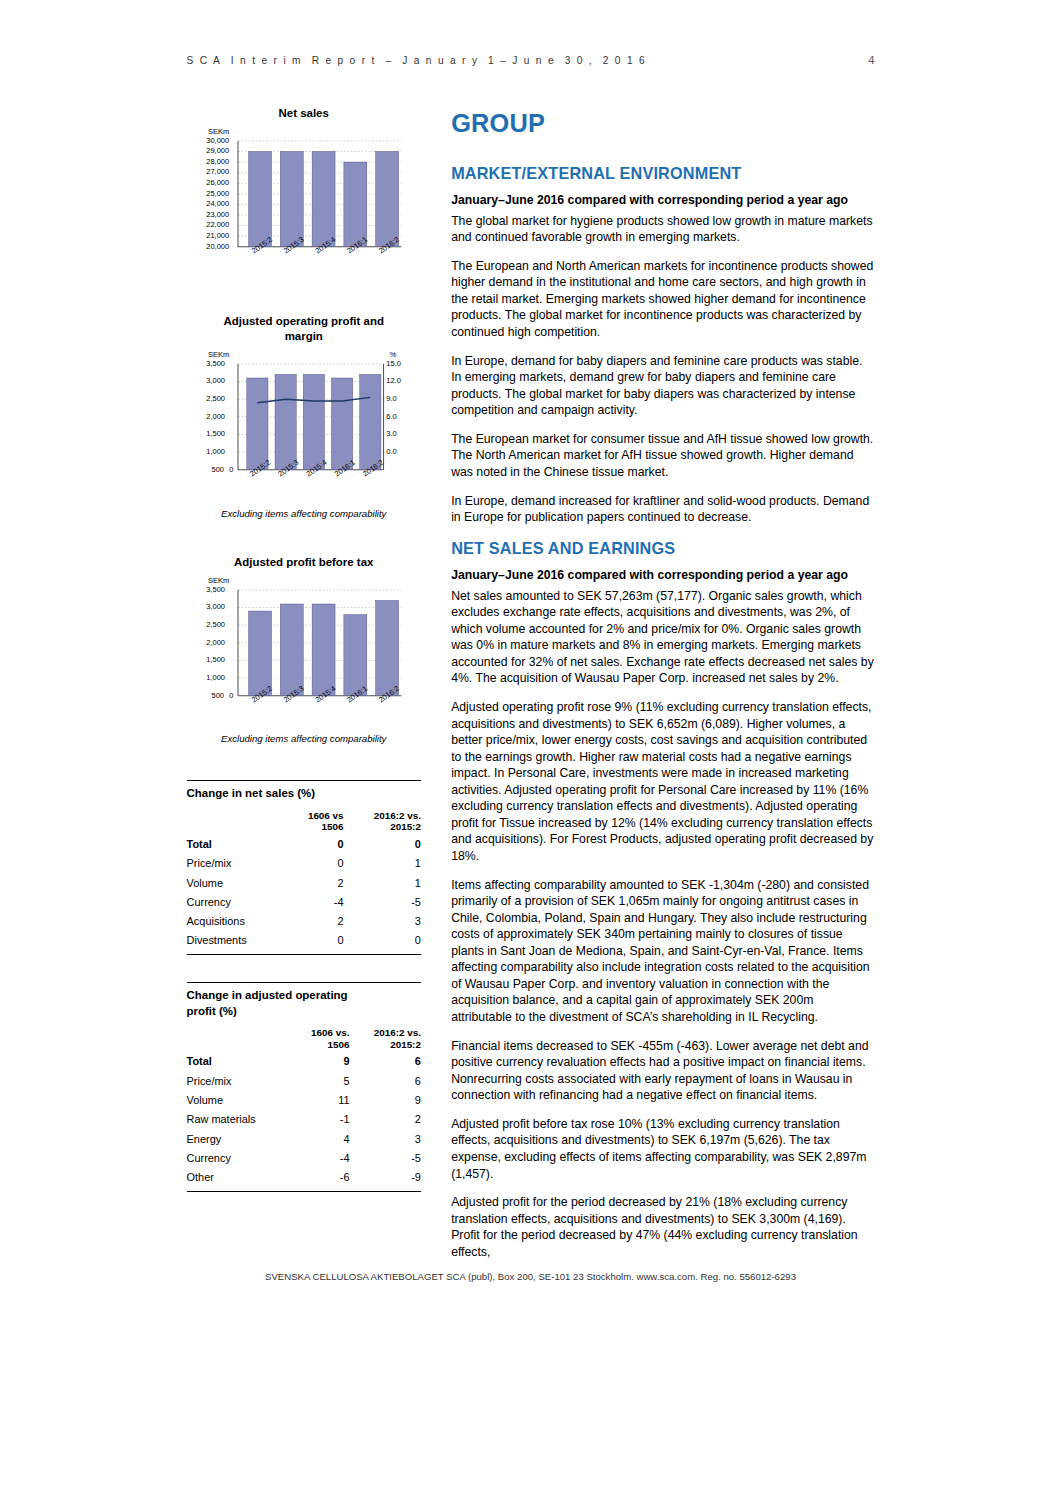S C A I n t e r i m R e p o r t – J a n u a r y 1 – J u n e 3 0 , 2 0 1 6
4
Net sales
SEKm 30,000 29,000 28,000 27,000 26,000 25,000 24,000 23,000 22,000 21,000 20,000 2015:2 2015:3 2015:4 2016:1 2016:2
Adjusted operating profit and
margin
SEKm % 3,500 3,000 2,500 2,000 1,500 1,000 500 0 15.0 12.0 9.0 6.0 3.0 0.0 0 2015:2 2015:3 2015:4 2016:1 2016:2
Excluding items affecting comparability
Adjusted profit before tax
SEKm 3,500 3,000 2,500 2,000 1,500 1,000 500 0 2015:2 2015:3 2015:4 2016:1 2016:2
Excluding items affecting comparability
Change in net sales (%)
| | 1606 vs 1506 | 2016:2 vs. 2015:2 |
| --- | --- | --- |
| Total | 0 | 0 |
| Price/mix | 0 | 1 |
| Volume | 2 | 1 |
| Currency | -4 | -5 |
| Acquisitions | 2 | 3 |
| Divestments | 0 | 0 |
Change in adjusted operating profit (%)
| | 1606 vs. 1506 | 2016:2 vs. 2015:2 |
| --- | --- | --- |
| Total | 9 | 6 |
| Price/mix | 5 | 6 |
| Volume | 11 | 9 |
| Raw materials | -1 | 2 |
| Energy | 4 | 3 |
| Currency | -4 | -5 |
| Other | -6 | -9 |
GROUP
MARKET/EXTERNAL ENVIRONMENT
January–June 2016 compared with corresponding period a year ago
The global market for hygiene products showed low growth in mature markets and continued favorable growth in emerging markets.
The European and North American markets for incontinence products showed higher demand in the institutional and home care sectors, and high growth in the retail market. Emerging markets showed higher demand for incontinence products. The global market for incontinence products was characterized by continued high competition.
In Europe, demand for baby diapers and feminine care products was stable. In emerging markets, demand grew for baby diapers and feminine care products. The global market for baby diapers was characterized by intense competition and campaign activity.
The European market for consumer tissue and AfH tissue showed low growth. The North American market for AfH tissue showed growth. Higher demand was noted in the Chinese tissue market.
In Europe, demand increased for kraftliner and solid-wood products. Demand in Europe for publication papers continued to decrease.
NET SALES AND EARNINGS
January–June 2016 compared with corresponding period a year ago
Net sales amounted to SEK 57,263m (57,177). Organic sales growth, which excludes exchange rate effects, acquisitions and divestments, was 2%, of which volume accounted for 2% and price/mix for 0%. Organic sales growth was 0% in mature markets and 8% in emerging markets. Emerging markets accounted for 32% of net sales. Exchange rate effects decreased net sales by 4%. The acquisition of Wausau Paper Corp. increased net sales by 2%.
Adjusted operating profit rose 9% (11% excluding currency translation effects, acquisitions and divestments) to SEK 6,652m (6,089). Higher volumes, a better price/mix, lower energy costs, cost savings and acquisition contributed to the earnings growth. Higher raw material costs had a negative earnings impact. In Personal Care, investments were made in increased marketing activities. Adjusted operating profit for Personal Care increased by 11% (16% excluding currency translation effects and divestments). Adjusted operating profit for Tissue increased by 12% (14% excluding currency translation effects and acquisitions). For Forest Products, adjusted operating profit decreased by 18%.
Items affecting comparability amounted to SEK -1,304m (-280) and consisted primarily of a provision of SEK 1,065m mainly for ongoing antitrust cases in Chile, Colombia, Poland, Spain and Hungary. They also include restructuring costs of approximately SEK 340m pertaining mainly to closures of tissue plants in Sant Joan de Mediona, Spain, and Saint-Cyr-en-Val, France. Items affecting comparability also include integration costs related to the acquisition of Wausau Paper Corp. and inventory valuation in connection with the acquisition balance, and a capital gain of approximately SEK 200m attributable to the divestment of SCA’s shareholding in IL Recycling.
Financial items decreased to SEK -455m (-463). Lower average net debt and positive currency revaluation effects had a positive impact on financial items. Nonrecurring costs associated with early repayment of loans in Wausau in connection with refinancing had a negative effect on financial items.
Adjusted profit before tax rose 10% (13% excluding currency translation effects, acquisitions and divestments) to SEK 6,197m (5,626). The tax expense, excluding effects of items affecting comparability, was SEK 2,897m (1,457).
Adjusted profit for the period decreased by 21% (18% excluding currency translation effects, acquisitions and divestments) to SEK 3,300m (4,169). Profit for the period decreased by 47% (44% excluding currency translation effects,
SVENSKA CELLULOSA AKTIEBOLAGET SCA (publ), Box 200, SE-101 23 Stockholm. www.sca.com. Reg. no. 556012-6293